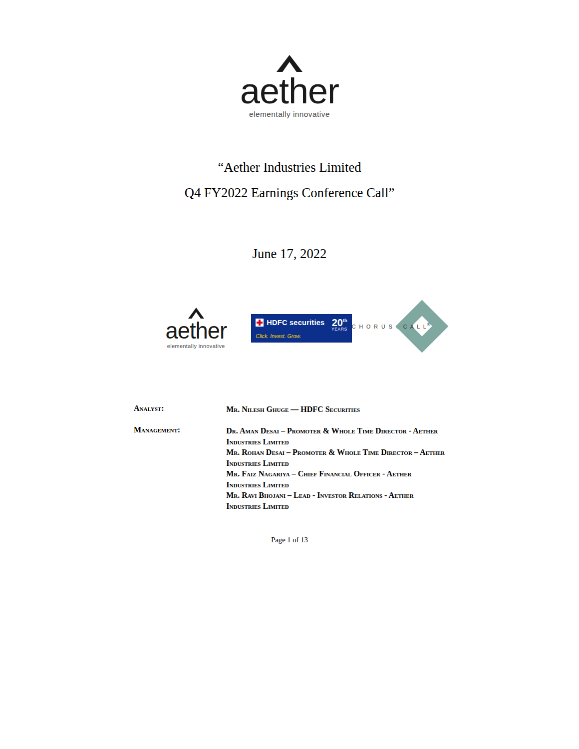aether
elementally innovative
“Aether Industries Limited
Q4 FY2022 Earnings Conference Call”
June 17, 2022
aether
elementally innovative
HDFC securities 20th
YEARS
Click. Invest. Grow.
C H O R U S ◆ C A L L®
| Analyst: | Mr. Nilesh Ghuge — HDFC Securities |
| Management: | Dr. Aman Desai – Promoter & Whole Time Director - Aether Industries Limited Mr. Rohan Desai – Promoter & Whole Time Director – Aether Industries Limited Mr. Faiz Nagariya – Chief Financial Officer - Aether Industries Limited Mr. Ravi Bhojani – Lead - Investor Relations - Aether Industries Limited |
Page 1 of 13